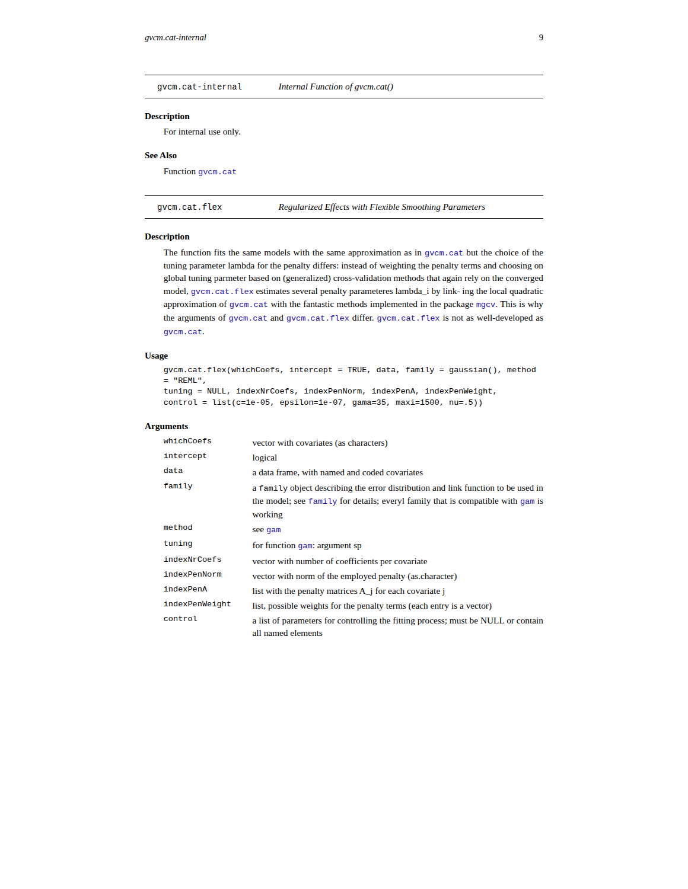gvcm.cat-internal
9
gvcm.cat-internal
Internal Function of gvcm.cat()
Description
For internal use only.
See Also
Function gvcm.cat
gvcm.cat.flex
Regularized Effects with Flexible Smoothing Parameters
Description
The function fits the same models with the same approximation as in gvcm.cat but the choice of the tuning parameter lambda for the penalty differs: instead of weighting the penalty terms and choosing on global tuning parmeter based on (generalized) cross-validation methods that again rely on the converged model, gvcm.cat.flex estimates several penalty parameteres lambda_i by link- ing the local quadratic approximation of gvcm.cat with the fantastic methods implemented in the package mgcv. This is why the arguments of gvcm.cat and gvcm.cat.flex differ. gvcm.cat.flex is not as well-developed as gvcm.cat.
Usage
gvcm.cat.flex(whichCoefs, intercept = TRUE, data, family = gaussian(), method = "REML",
tuning = NULL, indexNrCoefs, indexPenNorm, indexPenA, indexPenWeight,
control = list(c=1e-05, epsilon=1e-07, gama=35, maxi=1500, nu=.5))
Arguments
| whichCoefs | vector with covariates (as characters) |
| intercept | logical |
| data | a data frame, with named and coded covariates |
| family | a family object describing the error distribution and link function to be used in the model; see family for details; everyl family that is compatible with gam is working |
| method | see gam |
| tuning | for function gam : argument sp |
| indexNrCoefs | vector with number of coefficients per covariate |
| indexPenNorm | vector with norm of the employed penalty (as.character) |
| indexPenA | list with the penalty matrices A_j for each covariate j |
| indexPenWeight | list, possible weights for the penalty terms (each entry is a vector) |
| control | a list of parameters for controlling the fitting process; must be NULL or contain all named elements |